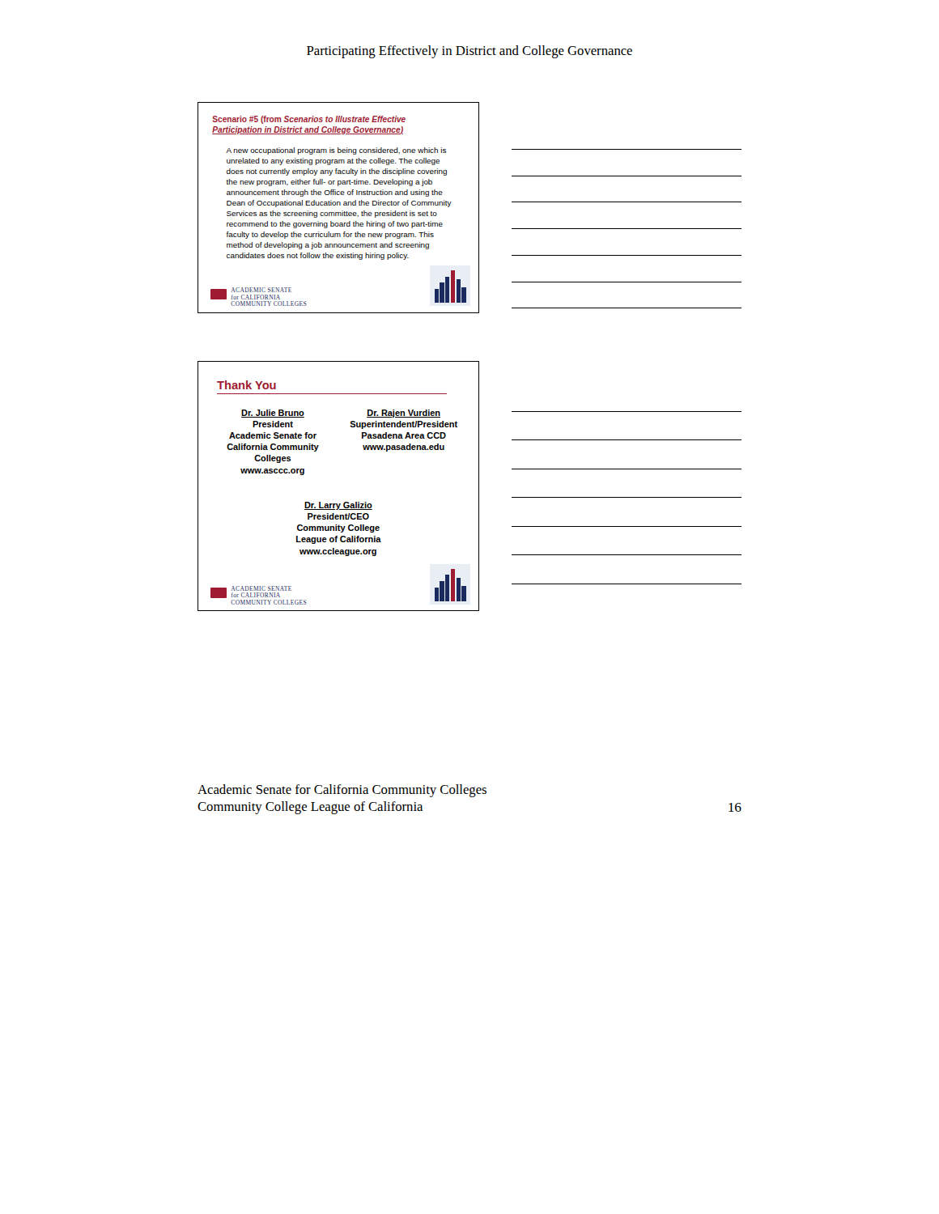Participating Effectively in District and College Governance
Scenario #5 (from Scenarios to Illustrate Effective
Participation in District and College Governance)
A new occupational program is being considered, one which is unrelated to any existing program at the college. The college does not currently employ any faculty in the discipline covering the new program, either full- or part-time. Developing a job announcement through the Office of Instruction and using the Dean of Occupational Education and the Director of Community Services as the screening committee, the president is set to recommend to the governing board the hiring of two part-time faculty to develop the curriculum for the new program. This method of developing a job announcement and screening candidates does not follow the existing hiring policy.
ACADEMIC SENATE for CALIFORNIA COMMUNITY COLLEGES
Thank You
Dr. Julie Bruno
President
Academic Senate for
California Community Colleges
www.asccc.org
Dr. Rajen Vurdien
Superintendent/President
Pasadena Area CCD
www.pasadena.edu
Dr. Larry Galizio
President/CEO
Community College
League of California
www.ccleague.org
ACADEMIC SENATE for CALIFORNIA COMMUNITY COLLEGES
Academic Senate for California Community Colleges
Community College League of California
16